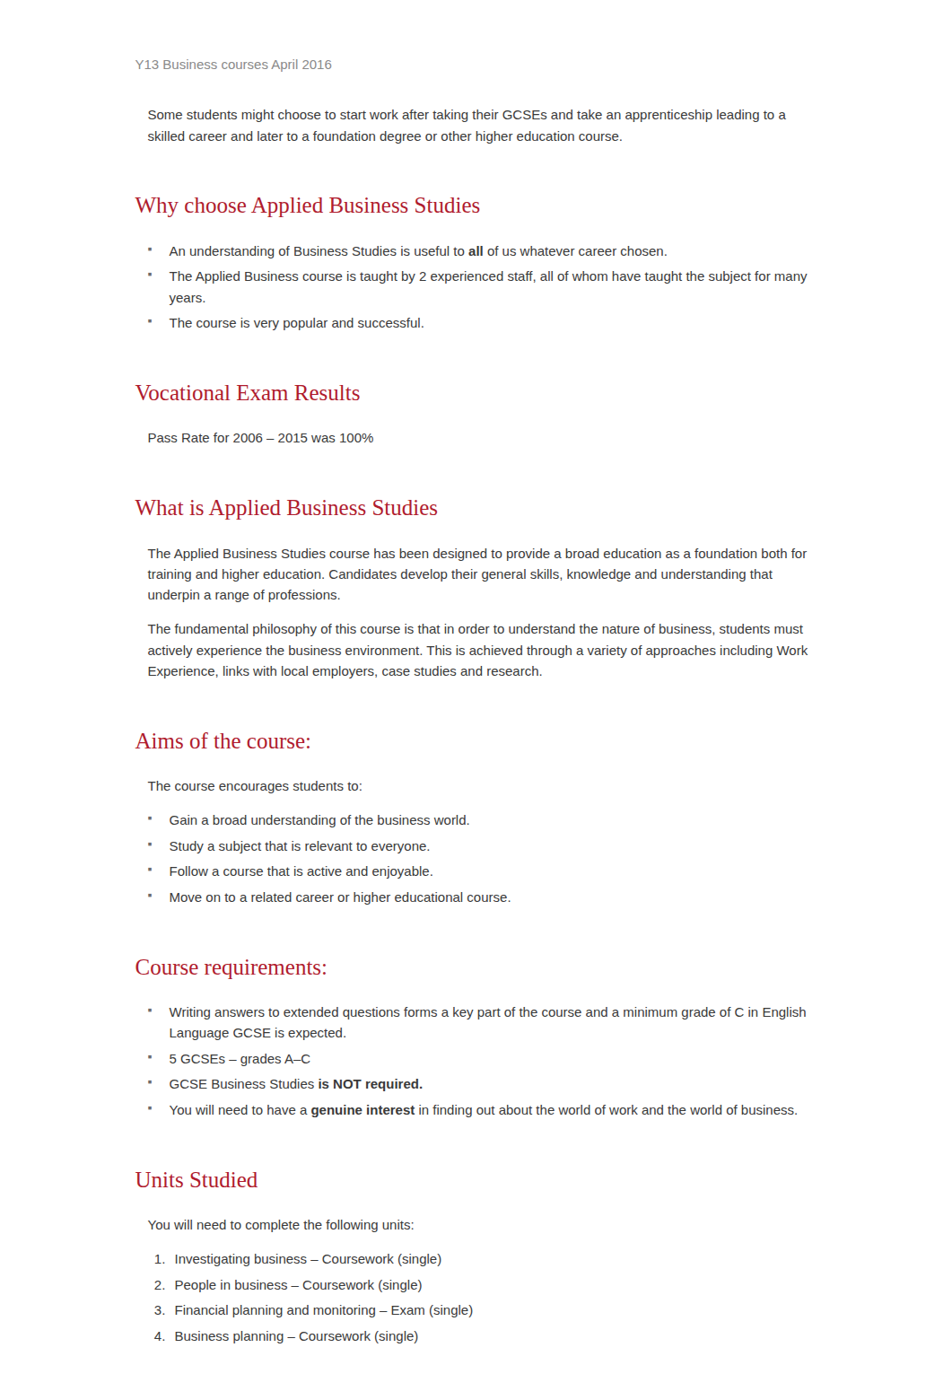Y13 Business courses April 2016
Some students might choose to start work after taking their GCSEs and take an apprenticeship leading to a skilled career and later to a foundation degree or other higher education course.
Why choose Applied Business Studies
An understanding of Business Studies is useful to all of us whatever career chosen.
The Applied Business course is taught by 2 experienced staff, all of whom have taught the subject for many years.
The course is very popular and successful.
Vocational Exam Results
Pass Rate for 2006 – 2015 was 100%
What is Applied Business Studies
The Applied Business Studies course has been designed to provide a broad education as a foundation both for training and higher education. Candidates develop their general skills, knowledge and understanding that underpin a range of professions.
The fundamental philosophy of this course is that in order to understand the nature of business, students must actively experience the business environment. This is achieved through a variety of approaches including Work Experience, links with local employers, case studies and research.
Aims of the course:
The course encourages students to:
Gain a broad understanding of the business world.
Study a subject that is relevant to everyone.
Follow a course that is active and enjoyable.
Move on to a related career or higher educational course.
Course requirements:
Writing answers to extended questions forms a key part of the course and a minimum grade of C in English Language GCSE is expected.
5 GCSEs – grades A–C
GCSE Business Studies is NOT required.
You will need to have a genuine interest in finding out about the world of work and the world of business.
Units Studied
You will need to complete the following units:
Investigating business – Coursework (single)
People in business – Coursework (single)
Financial planning and monitoring – Exam (single)
Business planning – Coursework (single)